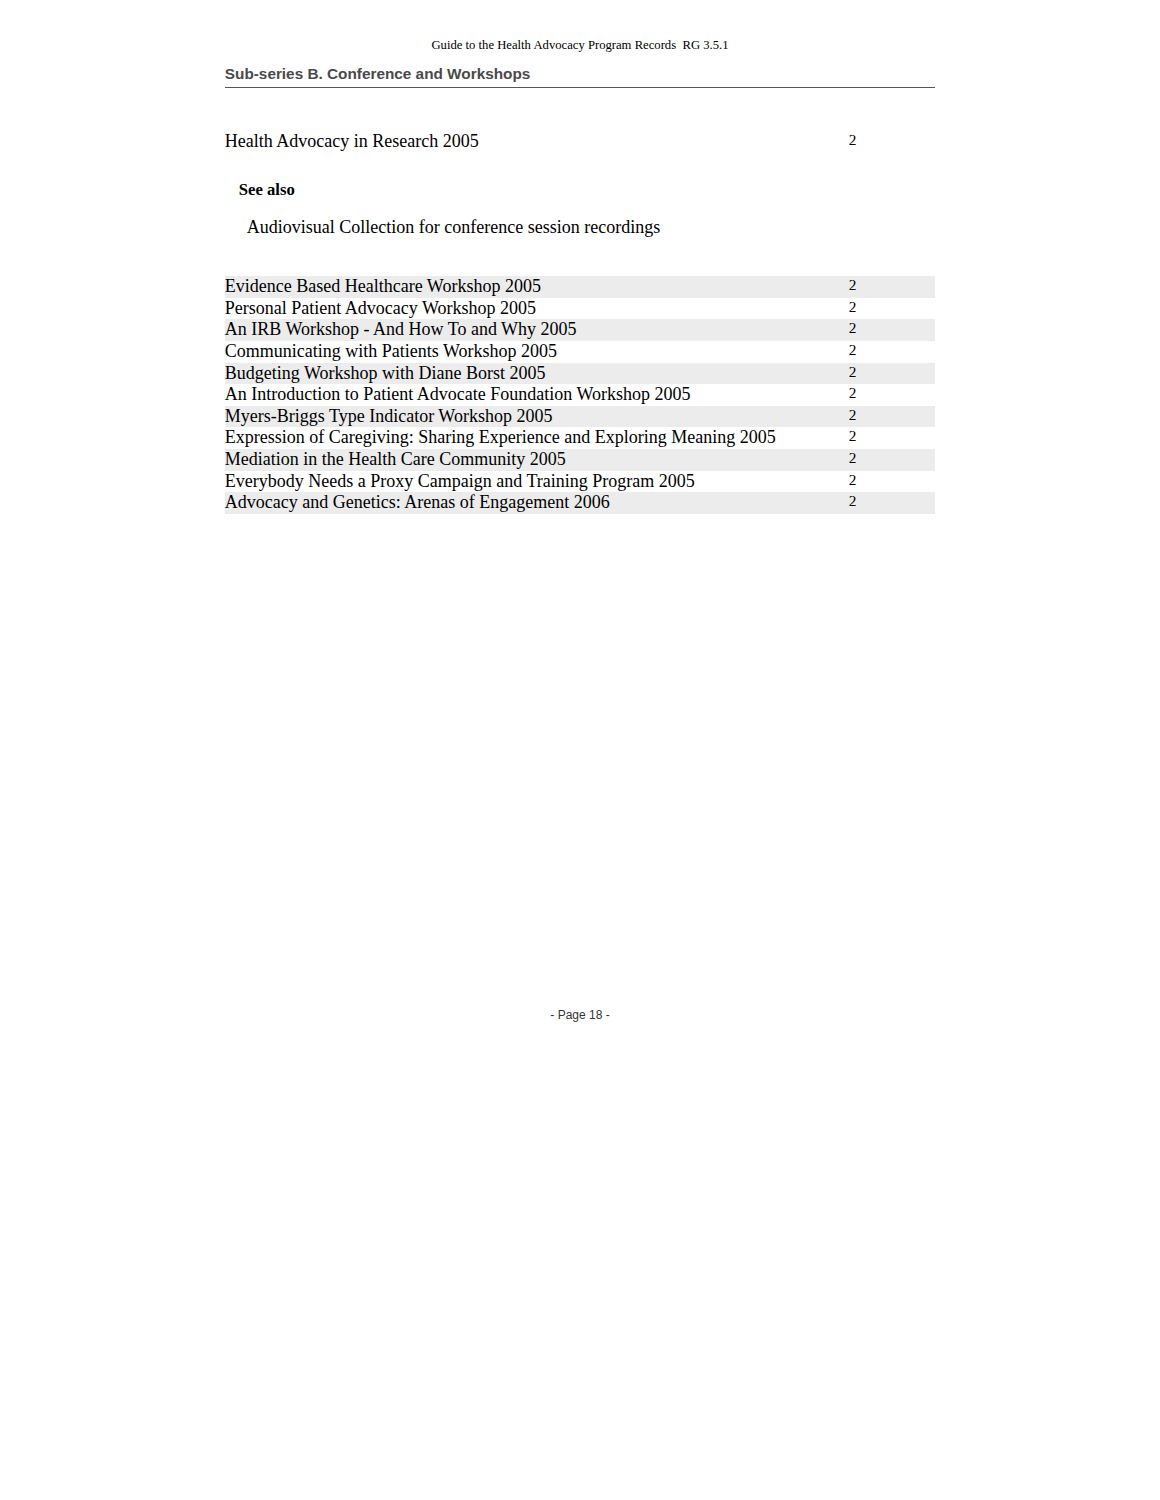Guide to the Health Advocacy Program Records RG 3.5.1
Sub-series B. Conference and Workshops
| Health Advocacy in Research 2005 | 2 |
See also
Audiovisual Collection for conference session recordings
| Evidence Based Healthcare Workshop 2005 | 2 |
| Personal Patient Advocacy Workshop 2005 | 2 |
| An IRB Workshop - And How To and Why 2005 | 2 |
| Communicating with Patients Workshop 2005 | 2 |
| Budgeting Workshop with Diane Borst 2005 | 2 |
| An Introduction to Patient Advocate Foundation Workshop 2005 | 2 |
| Myers-Briggs Type Indicator Workshop 2005 | 2 |
| Expression of Caregiving: Sharing Experience and Exploring Meaning 2005 | 2 |
| Mediation in the Health Care Community 2005 | 2 |
| Everybody Needs a Proxy Campaign and Training Program 2005 | 2 |
| Advocacy and Genetics: Arenas of Engagement 2006 | 2 |
- Page 18 -